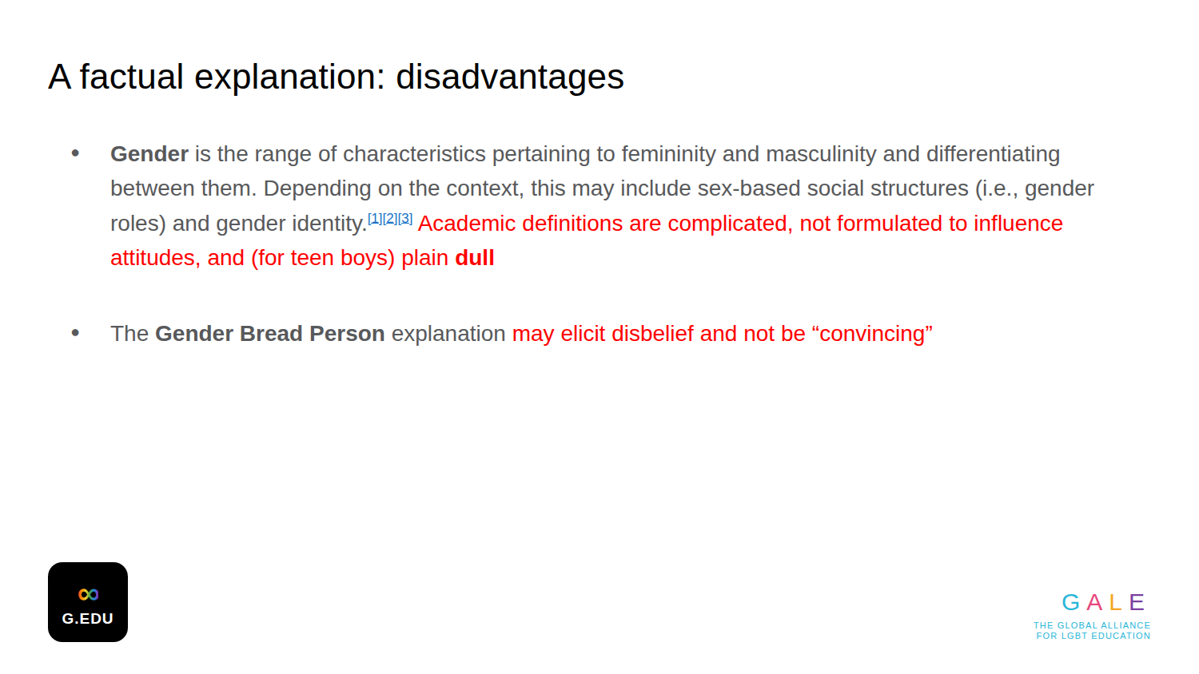A factual explanation: disadvantages
Gender is the range of characteristics pertaining to femininity and masculinity and differentiating between them. Depending on the context, this may include sex-based social structures (i.e., gender roles) and gender identity.[1][2][3] Academic definitions are complicated, not formulated to influence attitudes, and (for teen boys) plain dull
The Gender Bread Person explanation may elicit disbelief and not be “convincing”
∞
G.EDU
GALE
THE GLOBAL ALLIANCE
FOR LGBT EDUCATION